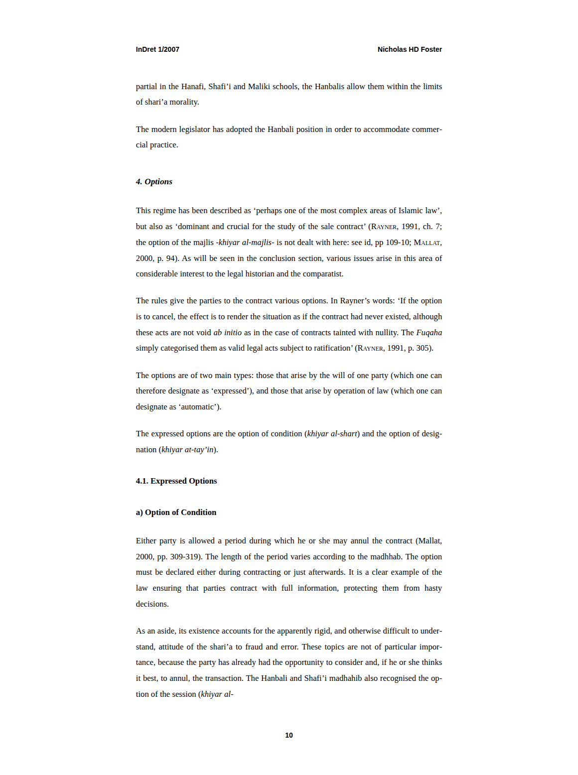InDret 1/2007 Nicholas HD Foster
partial in the Hanafi, Shafi’i and Maliki schools, the Hanbalis allow them within the limits of shari’a morality.
The modern legislator has adopted the Hanbali position in order to accommodate commercial practice.
4. Options
This regime has been described as ‘perhaps one of the most complex areas of Islamic law’, but also as ‘dominant and crucial for the study of the sale contract’ (Rayner, 1991, ch. 7; the option of the majlis -khiyar al-majlis- is not dealt with here: see id, pp 109-10; Mallat, 2000, p. 94). As will be seen in the conclusion section, various issues arise in this area of considerable interest to the legal historian and the comparatist.
The rules give the parties to the contract various options. In Rayner’s words: ‘If the option is to cancel, the effect is to render the situation as if the contract had never existed, although these acts are not void ab initio as in the case of contracts tainted with nullity. The Fuqaha simply categorised them as valid legal acts subject to ratification’ (Rayner, 1991, p. 305).
The options are of two main types: those that arise by the will of one party (which one can therefore designate as ‘expressed’), and those that arise by operation of law (which one can designate as ‘automatic’).
The expressed options are the option of condition (khiyar al-shart) and the option of designation (khiyar at-tay’in).
4.1. Expressed Options
a) Option of Condition
Either party is allowed a period during which he or she may annul the contract (Mallat, 2000, pp. 309-319). The length of the period varies according to the madhhab. The option must be declared either during contracting or just afterwards. It is a clear example of the law ensuring that parties contract with full information, protecting them from hasty decisions.
As an aside, its existence accounts for the apparently rigid, and otherwise difficult to understand, attitude of the shari’a to fraud and error. These topics are not of particular importance, because the party has already had the opportunity to consider and, if he or she thinks it best, to annul, the transaction. The Hanbali and Shafi’i madhahib also recognised the option of the session (khiyar al-
10